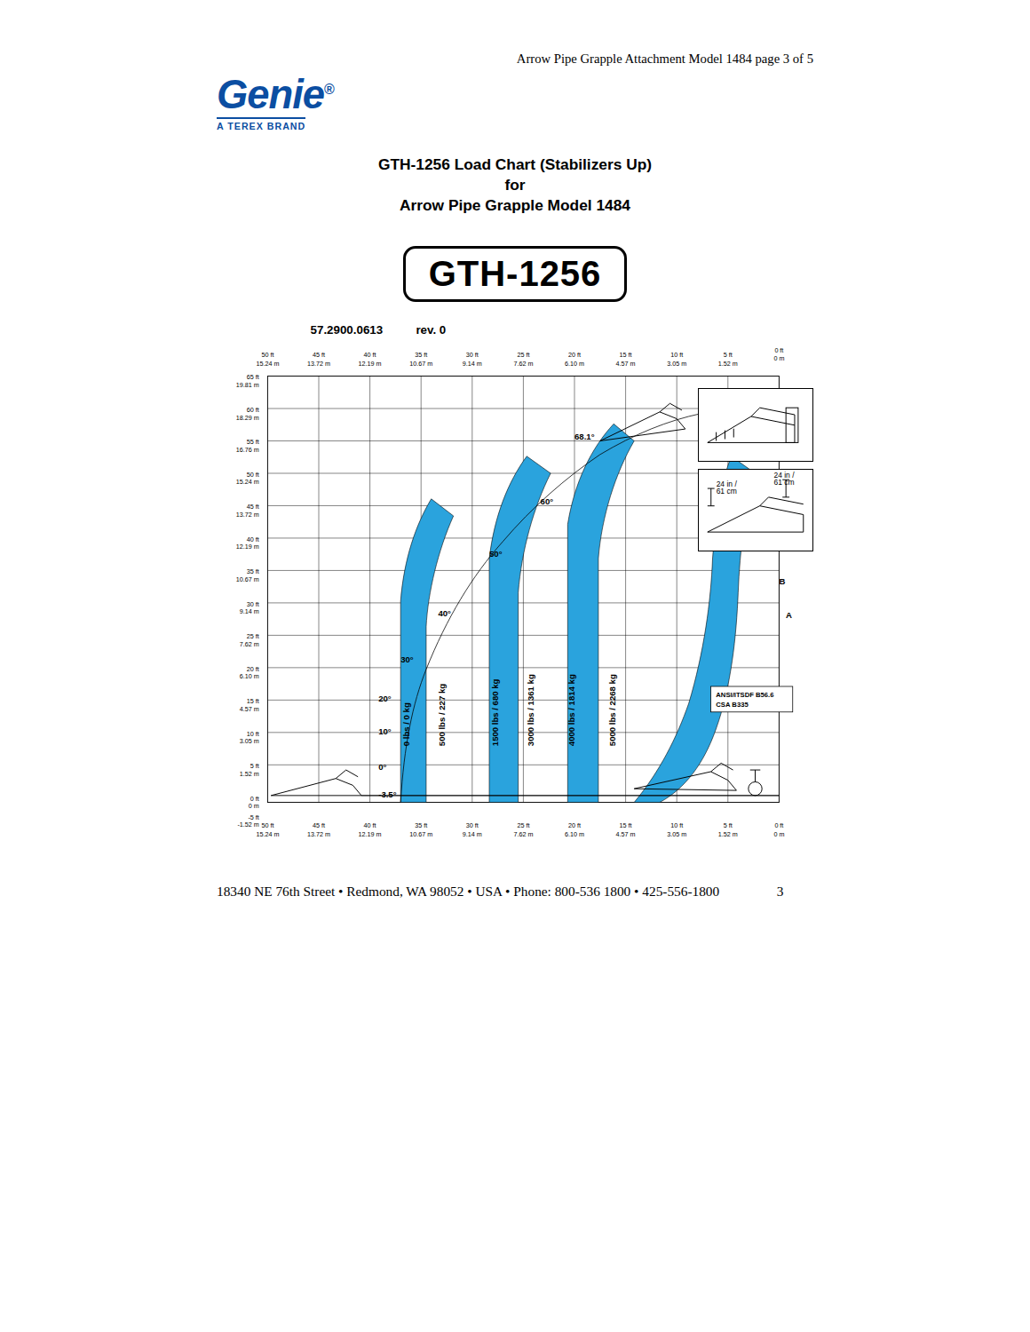Arrow Pipe Grapple Attachment Model 1484 page 3 of 5
Genie®
A TEREX BRAND
GTH-1256 Load Chart (Stabilizers Up)
for
Arrow Pipe Grapple Model 1484
GTH-1256
57.2900.0613 rev. 0
50 ft 15.24 m 45 ft 13.72 m 40 ft 12.19 m 35 ft 10.67 m 30 ft 9.14 m 25 ft 7.62 m 20 ft 6.10 m 15 ft 4.57 m 10 ft 3.05 m 5 ft 1.52 m 0 ft 0 m 50 ft 15.24 m 45 ft 13.72 m 40 ft 12.19 m 35 ft 10.67 m 30 ft 9.14 m 25 ft 7.62 m 20 ft 6.10 m 15 ft 4.57 m 10 ft 3.05 m 5 ft 1.52 m 0 ft 0 m 65 ft 19.81 m 60 ft 18.29 m 55 ft 16.76 m 50 ft 15.24 m 45 ft 13.72 m 40 ft 12.19 m 35 ft 10.67 m 30 ft 9.14 m 25 ft 7.62 m 20 ft 6.10 m 15 ft 4.57 m 10 ft 3.05 m 5 ft 1.52 m 0 ft 0 m -5 ft -1.52 m -3.5° 0° 10° 20° 30° 40° 50° 60° 68.1° 0 lbs / 0 kg 500 lbs / 227 kg 1500 lbs / 680 kg 3000 lbs / 1361 kg 4000 lbs / 1814 kg 5000 lbs / 2268 kg E D C B A ANSI/ITSDF B56.6 CSA B335
24 in / 61 cm 24 in / 61 cm
18340 NE 76th Street • Redmond, WA 98052 • USA • Phone: 800-536 1800 • 425-556-1800 3